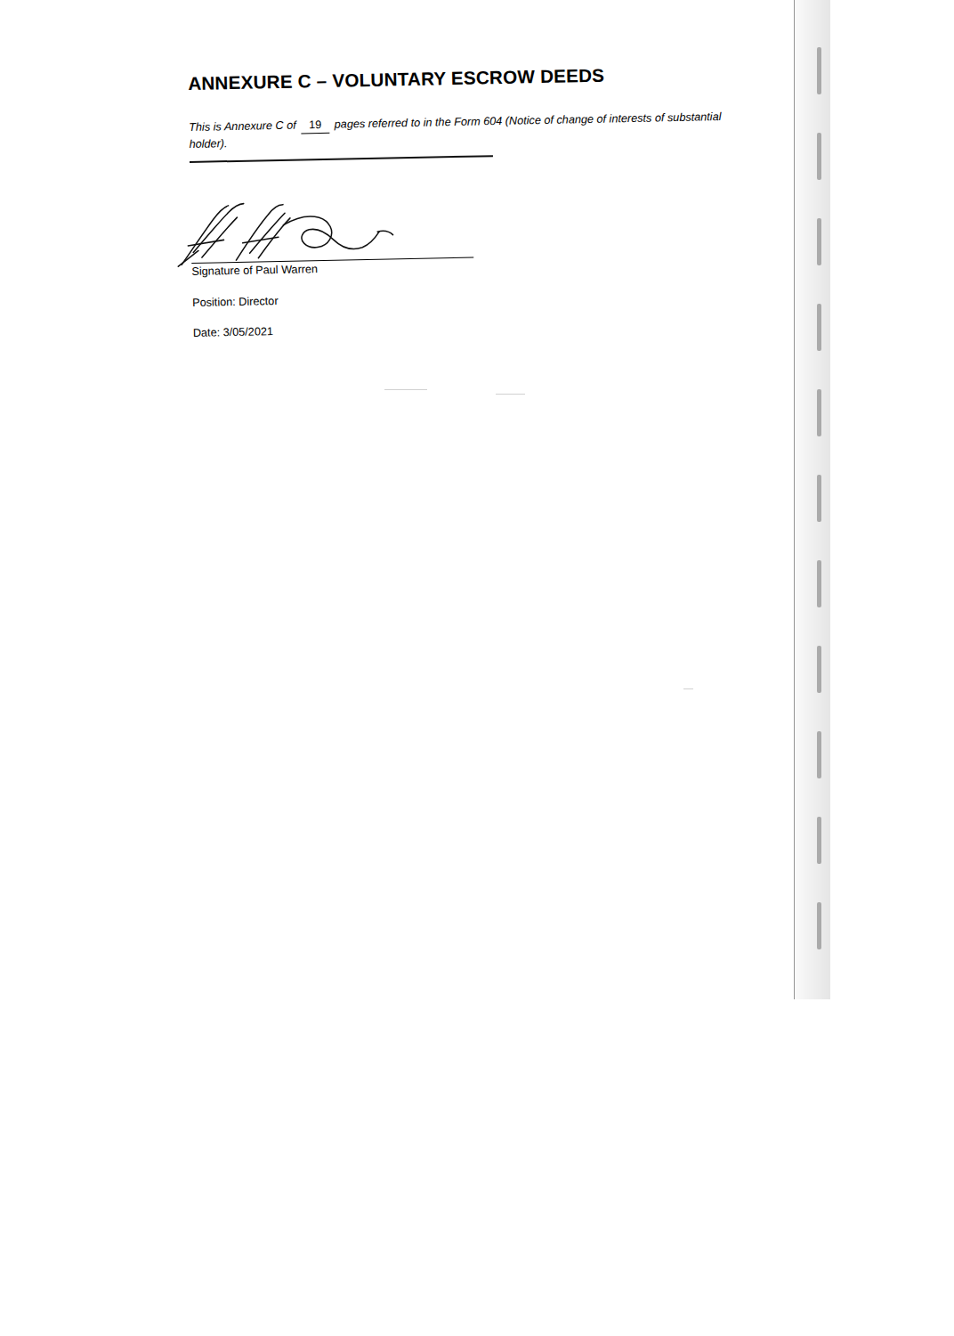ANNEXURE C – VOLUNTARY ESCROW DEEDS
This is Annexure C of 19 pages referred to in the Form 604 (Notice of change of interests of substantial holder).
Signature of Paul Warren
Position: Director
Date: 3/05/2021